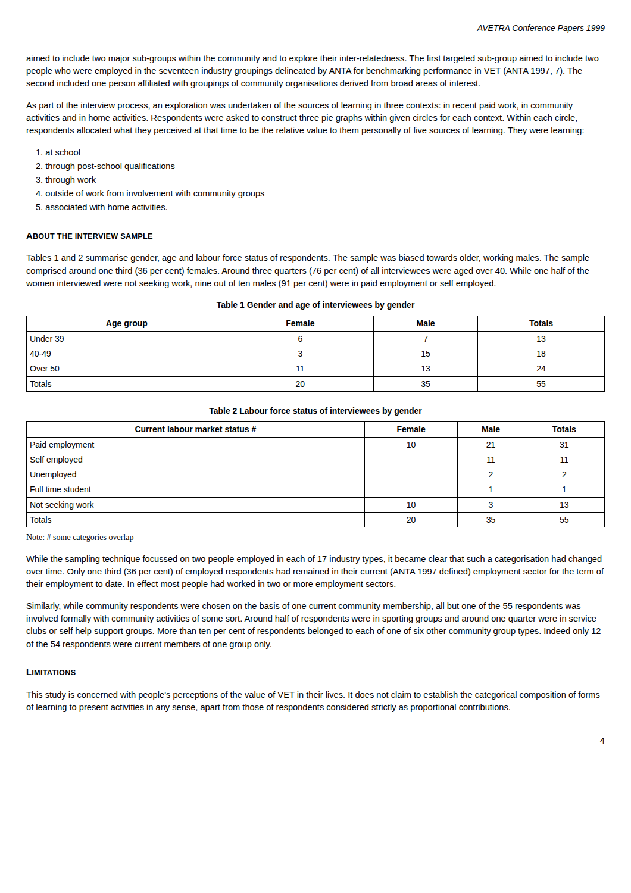AVETRA Conference Papers 1999
aimed to include two major sub-groups within the community and to explore their inter-relatedness. The first targeted sub-group aimed to include two people who were employed in the seventeen industry groupings delineated by ANTA for benchmarking performance in VET (ANTA 1997, 7). The second included one person affiliated with groupings of community organisations derived from broad areas of interest.
As part of the interview process, an exploration was undertaken of the sources of learning in three contexts: in recent paid work, in community activities and in home activities. Respondents were asked to construct three pie graphs within given circles for each context. Within each circle, respondents allocated what they perceived at that time to be the relative value to them personally of five sources of learning. They were learning:
at school
through post-school qualifications
through work
outside of work from involvement with community groups
associated with home activities.
ABOUT THE INTERVIEW SAMPLE
Tables 1 and 2 summarise gender, age and labour force status of respondents. The sample was biased towards older, working males. The sample comprised around one third (36 per cent) females. Around three quarters (76 per cent) of all interviewees were aged over 40. While one half of the women interviewed were not seeking work, nine out of ten males (91 per cent) were in paid employment or self employed.
Table 1 Gender and age of interviewees by gender
| Age group | Female | Male | Totals |
| --- | --- | --- | --- |
| Under 39 | 6 | 7 | 13 |
| 40-49 | 3 | 15 | 18 |
| Over 50 | 11 | 13 | 24 |
| Totals | 20 | 35 | 55 |
Table 2 Labour force status of interviewees by gender
| Current labour market status # | Female | Male | Totals |
| --- | --- | --- | --- |
| Paid employment | 10 | 21 | 31 |
| Self employed | | 11 | 11 |
| Unemployed | | 2 | 2 |
| Full time student | | 1 | 1 |
| Not seeking work | 10 | 3 | 13 |
| Totals | 20 | 35 | 55 |
Note: # some categories overlap
While the sampling technique focussed on two people employed in each of 17 industry types, it became clear that such a categorisation had changed over time. Only one third (36 per cent) of employed respondents had remained in their current (ANTA 1997 defined) employment sector for the term of their employment to date. In effect most people had worked in two or more employment sectors.
Similarly, while community respondents were chosen on the basis of one current community membership, all but one of the 55 respondents was involved formally with community activities of some sort. Around half of respondents were in sporting groups and around one quarter were in service clubs or self help support groups. More than ten per cent of respondents belonged to each of one of six other community group types. Indeed only 12 of the 54 respondents were current members of one group only.
LIMITATIONS
This study is concerned with people's perceptions of the value of VET in their lives. It does not claim to establish the categorical composition of forms of learning to present activities in any sense, apart from those of respondents considered strictly as proportional contributions.
4